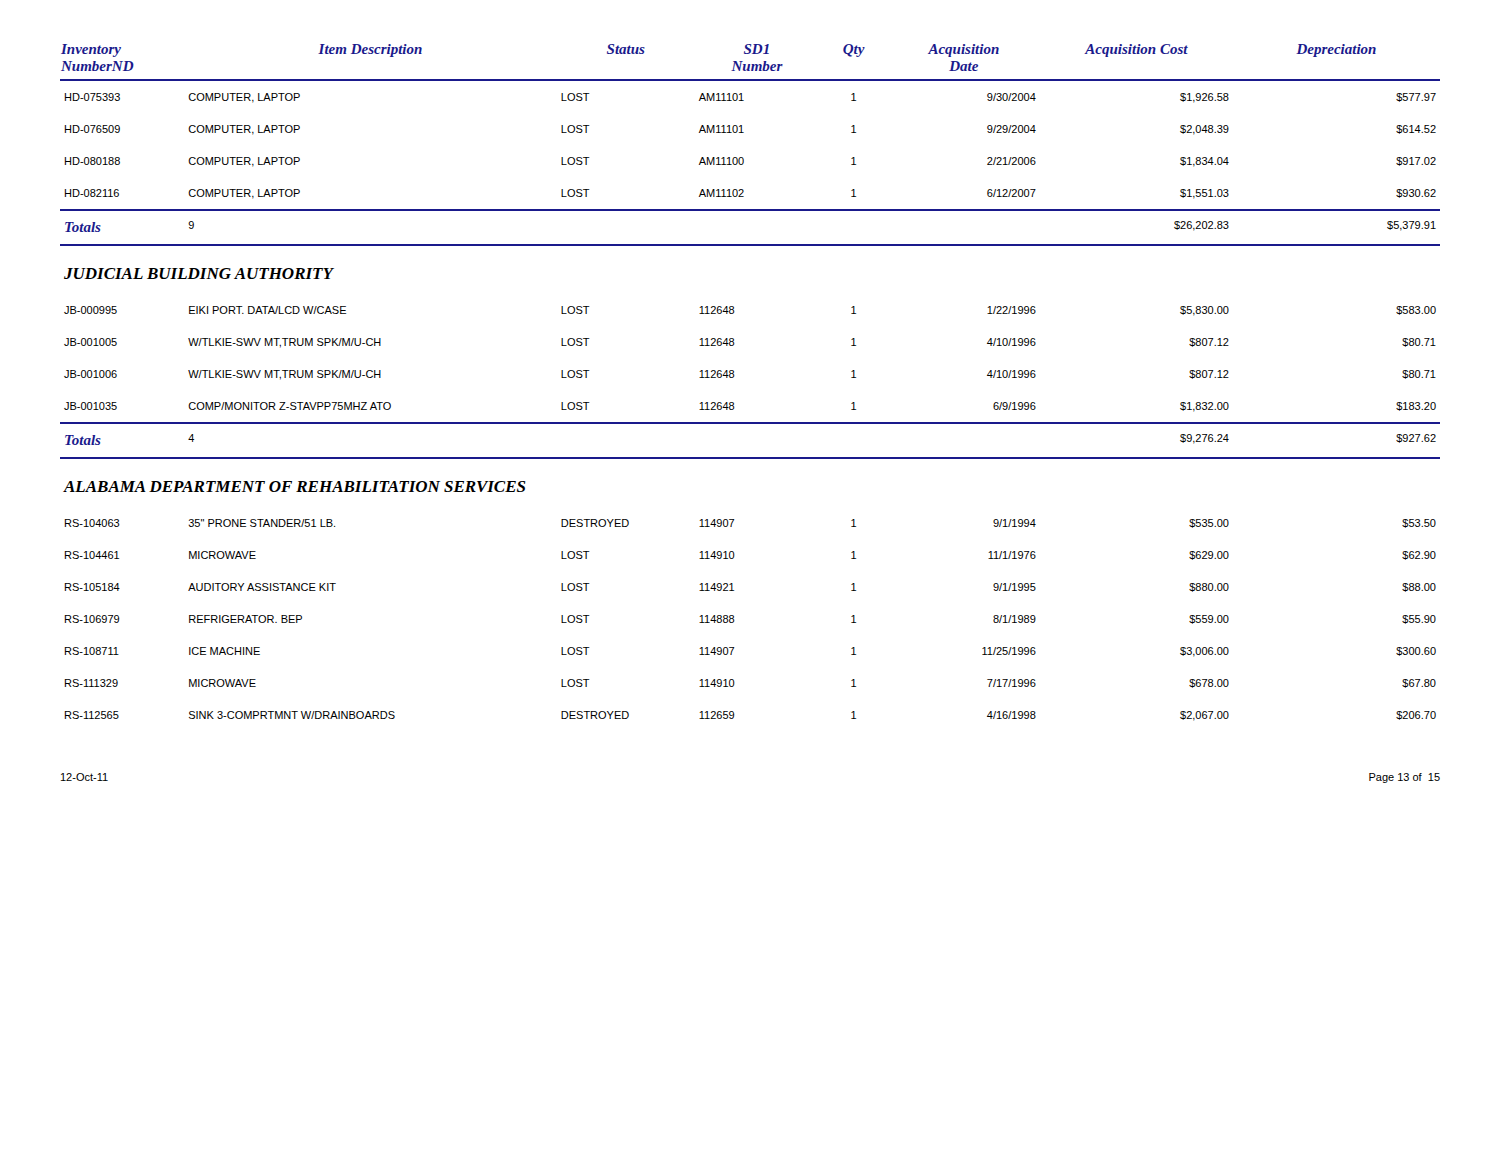| Inventory NumberND | Item Description | Status | SD1 Number | Qty | Acquisition Date | Acquisition Cost | Depreciation |
| --- | --- | --- | --- | --- | --- | --- | --- |
| HD-075393 | COMPUTER, LAPTOP | LOST | AM11101 | 1 | 9/30/2004 | $1,926.58 | $577.97 |
| HD-076509 | COMPUTER, LAPTOP | LOST | AM11101 | 1 | 9/29/2004 | $2,048.39 | $614.52 |
| HD-080188 | COMPUTER, LAPTOP | LOST | AM11100 | 1 | 2/21/2006 | $1,834.04 | $917.02 |
| HD-082116 | COMPUTER, LAPTOP | LOST | AM11102 | 1 | 6/12/2007 | $1,551.03 | $930.62 |
| Totals | 9 | | | | | $26,202.83 | $5,379.91 |
| JUDICIAL BUILDING AUTHORITY |
| JB-000995 | EIKI PORT. DATA/LCD W/CASE | LOST | 112648 | 1 | 1/22/1996 | $5,830.00 | $583.00 |
| JB-001005 | W/TLKIE-SWV MT,TRUM SPK/M/U-CH | LOST | 112648 | 1 | 4/10/1996 | $807.12 | $80.71 |
| JB-001006 | W/TLKIE-SWV MT,TRUM SPK/M/U-CH | LOST | 112648 | 1 | 4/10/1996 | $807.12 | $80.71 |
| JB-001035 | COMP/MONITOR Z-STAVPP75MHZ ATO | LOST | 112648 | 1 | 6/9/1996 | $1,832.00 | $183.20 |
| Totals | 4 | | | | | $9,276.24 | $927.62 |
| ALABAMA DEPARTMENT OF REHABILITATION SERVICES |
| RS-104063 | 35" PRONE STANDER/51 LB. | DESTROYED | 114907 | 1 | 9/1/1994 | $535.00 | $53.50 |
| RS-104461 | MICROWAVE | LOST | 114910 | 1 | 11/1/1976 | $629.00 | $62.90 |
| RS-105184 | AUDITORY ASSISTANCE KIT | LOST | 114921 | 1 | 9/1/1995 | $880.00 | $88.00 |
| RS-106979 | REFRIGERATOR. BEP | LOST | 114888 | 1 | 8/1/1989 | $559.00 | $55.90 |
| RS-108711 | ICE MACHINE | LOST | 114907 | 1 | 11/25/1996 | $3,006.00 | $300.60 |
| RS-111329 | MICROWAVE | LOST | 114910 | 1 | 7/17/1996 | $678.00 | $67.80 |
| RS-112565 | SINK 3-COMPRTMNT W/DRAINBOARDS | DESTROYED | 112659 | 1 | 4/16/1998 | $2,067.00 | $206.70 |
12-Oct-11 Page 13 of 15